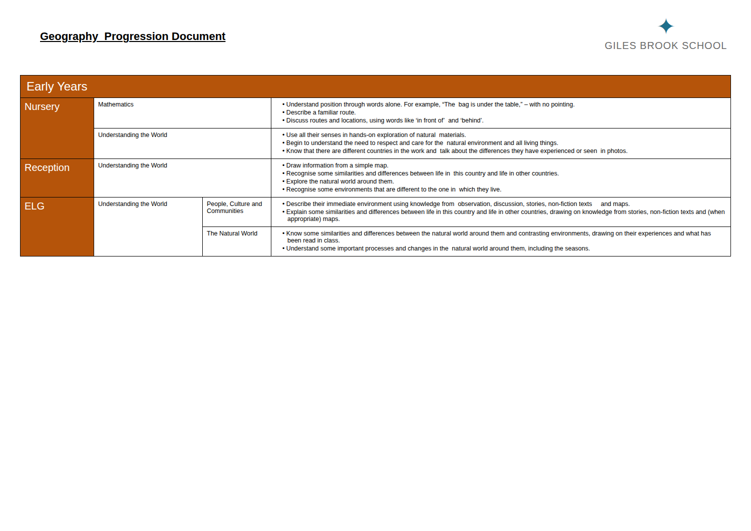Geography Progression Document
✦
GILES BROOK SCHOOL
| Early Years |
| Nursery | Mathematics | Understand position through words alone. For example, “The bag is under the table,” – with no pointing. Describe a familiar route. Discuss routes and locations, using words like ‘in front of’ and ‘behind’. |
| Understanding the World | Use all their senses in hands-on exploration of natural materials. Begin to understand the need to respect and care for the natural environment and all living things. Know that there are different countries in the work and talk about the differences they have experienced or seen in photos. |
| Reception | Understanding the World | Draw information from a simple map. Recognise some similarities and differences between life in this country and life in other countries. Explore the natural world around them. Recognise some environments that are different to the one in which they live. |
| ELG | Understanding the World | People, Culture and Communities | Describe their immediate environment using knowledge from observation, discussion, stories, non-fiction texts and maps. Explain some similarities and differences between life in this country and life in other countries, drawing on knowledge from stories, non-fiction texts and (when appropriate) maps. |
| The Natural World | Know some similarities and differences between the natural world around them and contrasting environments, drawing on their experiences and what has been read in class. Understand some important processes and changes in the natural world around them, including the seasons. |